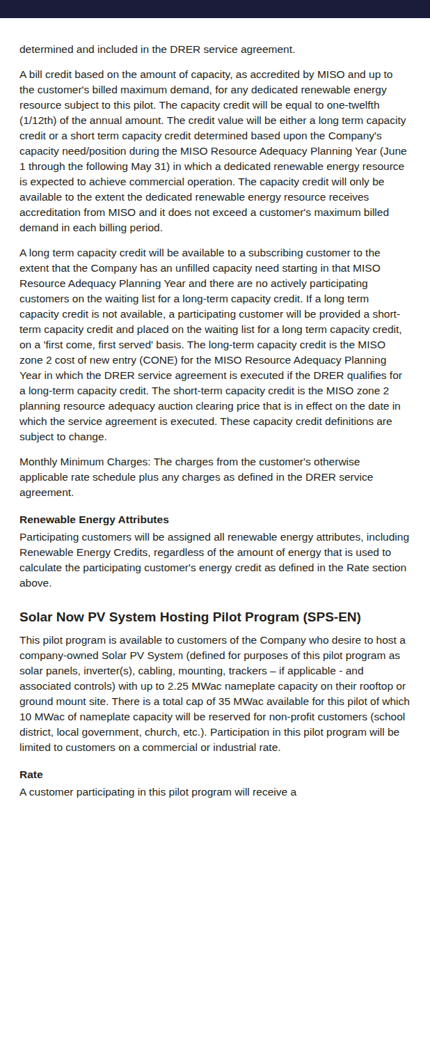determined and included in the DRER service agreement.
A bill credit based on the amount of capacity, as accredited by MISO and up to the customer's billed maximum demand, for any dedicated renewable energy resource subject to this pilot. The capacity credit will be equal to one-twelfth (1/12th) of the annual amount. The credit value will be either a long term capacity credit or a short term capacity credit determined based upon the Company's capacity need/position during the MISO Resource Adequacy Planning Year (June 1 through the following May 31) in which a dedicated renewable energy resource is expected to achieve commercial operation. The capacity credit will only be available to the extent the dedicated renewable energy resource receives accreditation from MISO and it does not exceed a customer's maximum billed demand in each billing period.
A long term capacity credit will be available to a subscribing customer to the extent that the Company has an unfilled capacity need starting in that MISO Resource Adequacy Planning Year and there are no actively participating customers on the waiting list for a long-term capacity credit. If a long term capacity credit is not available, a participating customer will be provided a short-term capacity credit and placed on the waiting list for a long term capacity credit, on a 'first come, first served' basis. The long-term capacity credit is the MISO zone 2 cost of new entry (CONE) for the MISO Resource Adequacy Planning Year in which the DRER service agreement is executed if the DRER qualifies for a long-term capacity credit. The short-term capacity credit is the MISO zone 2 planning resource adequacy auction clearing price that is in effect on the date in which the service agreement is executed. These capacity credit definitions are subject to change.
Monthly Minimum Charges: The charges from the customer's otherwise applicable rate schedule plus any charges as defined in the DRER service agreement.
Renewable Energy Attributes
Participating customers will be assigned all renewable energy attributes, including Renewable Energy Credits, regardless of the amount of energy that is used to calculate the participating customer's energy credit as defined in the Rate section above.
Solar Now PV System Hosting Pilot Program (SPS-EN)
This pilot program is available to customers of the Company who desire to host a company-owned Solar PV System (defined for purposes of this pilot program as solar panels, inverter(s), cabling, mounting, trackers – if applicable - and associated controls) with up to 2.25 MWac nameplate capacity on their rooftop or ground mount site. There is a total cap of 35 MWac available for this pilot of which 10 MWac of nameplate capacity will be reserved for non-profit customers (school district, local government, church, etc.). Participation in this pilot program will be limited to customers on a commercial or industrial rate.
Rate
A customer participating in this pilot program will receive a